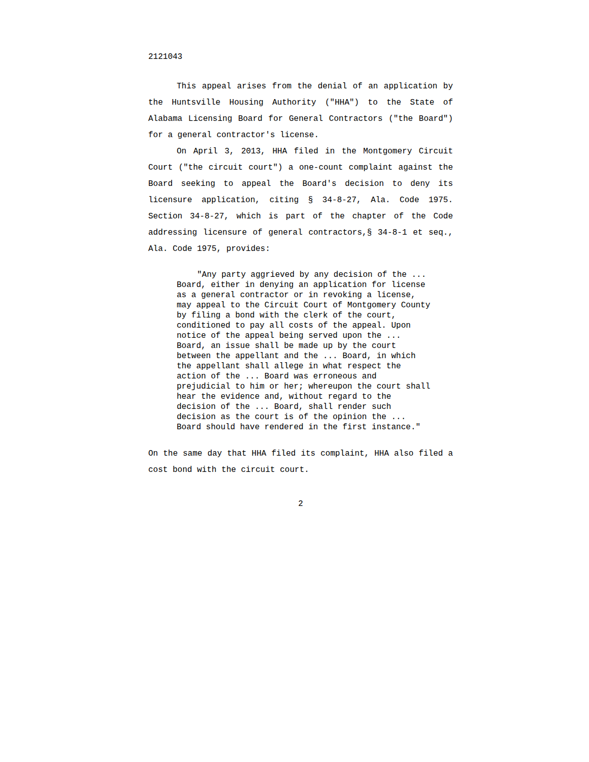2121043
This appeal arises from the denial of an application by the Huntsville Housing Authority ("HHA") to the State of Alabama Licensing Board for General Contractors ("the Board") for a general contractor's license.
On April 3, 2013, HHA filed in the Montgomery Circuit Court ("the circuit court") a one-count complaint against the Board seeking to appeal the Board's decision to deny its licensure application, citing § 34-8-27, Ala. Code 1975. Section 34-8-27, which is part of the chapter of the Code addressing licensure of general contractors,§ 34-8-1 et seq., Ala. Code 1975, provides:
"Any party aggrieved by any decision of the ...
Board, either in denying an application for license
as a general contractor or in revoking a license,
may appeal to the Circuit Court of Montgomery County
by filing a bond with the clerk of the court,
conditioned to pay all costs of the appeal. Upon
notice of the appeal being served upon the ...
Board, an issue shall be made up by the court
between the appellant and the ... Board, in which
the appellant shall allege in what respect the
action of the ... Board was erroneous and
prejudicial to him or her; whereupon the court shall
hear the evidence and, without regard to the
decision of the ... Board, shall render such
decision as the court is of the opinion the ...
Board should have rendered in the first instance."
On the same day that HHA filed its complaint, HHA also filed a cost bond with the circuit court.
2